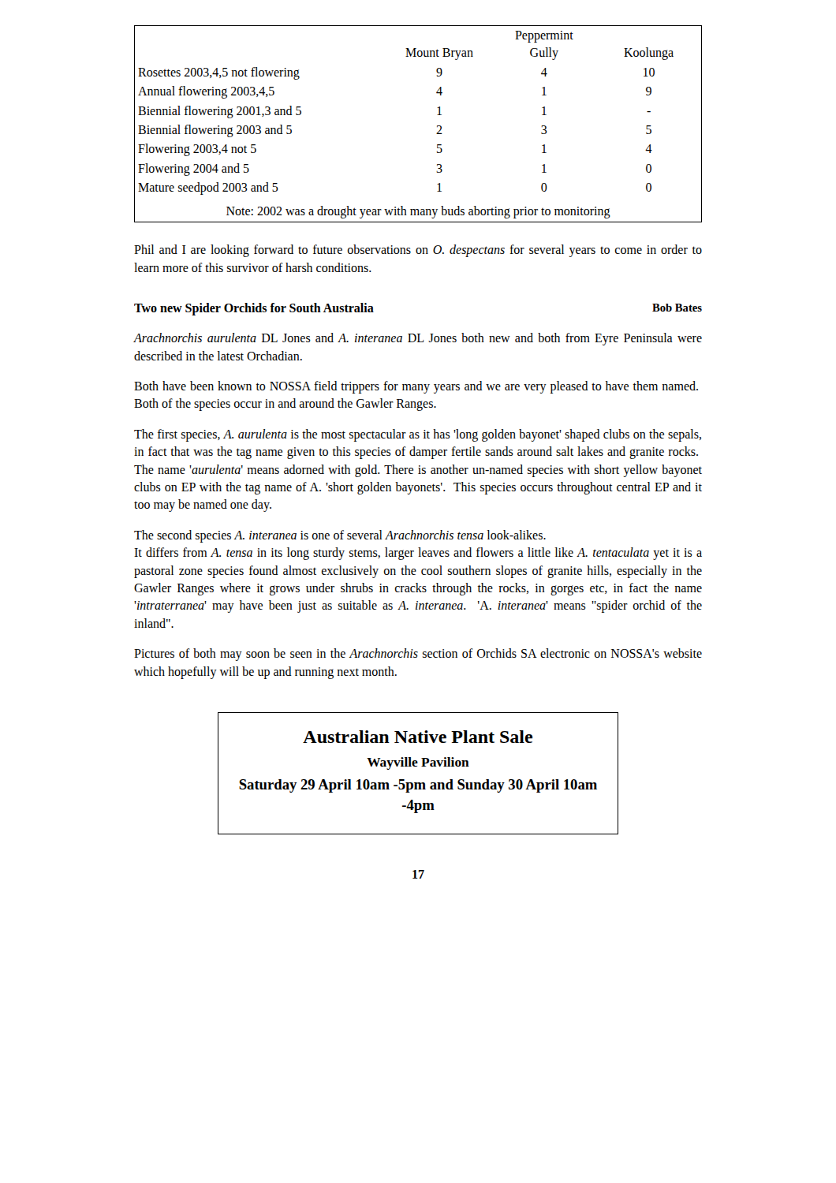| | Mount Bryan | Peppermint Gully | Koolunga |
| --- | --- | --- | --- |
| Rosettes 2003,4,5 not flowering | 9 | 4 | 10 |
| Annual flowering 2003,4,5 | 4 | 1 | 9 |
| Biennial flowering 2001,3 and 5 | 1 | 1 | - |
| Biennial flowering 2003 and 5 | 2 | 3 | 5 |
| Flowering 2003,4 not 5 | 5 | 1 | 4 |
| Flowering 2004 and 5 | 3 | 1 | 0 |
| Mature seedpod 2003 and 5 | 1 | 0 | 0 |
| Note: 2002 was a drought year with many buds aborting prior to monitoring |
Phil and I are looking forward to future observations on O. despectans for several years to come in order to learn more of this survivor of harsh conditions.
Two new Spider Orchids for South Australia Bob Bates
Arachnorchis aurulenta DL Jones and A. interanea DL Jones both new and both from Eyre Peninsula were described in the latest Orchadian.
Both have been known to NOSSA field trippers for many years and we are very pleased to have them named. Both of the species occur in and around the Gawler Ranges.
The first species, A. aurulenta is the most spectacular as it has 'long golden bayonet' shaped clubs on the sepals, in fact that was the tag name given to this species of damper fertile sands around salt lakes and granite rocks. The name 'aurulenta' means adorned with gold. There is another un-named species with short yellow bayonet clubs on EP with the tag name of A. 'short golden bayonets'. This species occurs throughout central EP and it too may be named one day.
The second species A. interanea is one of several Arachnorchis tensa look-alikes.
It differs from A. tensa in its long sturdy stems, larger leaves and flowers a little like A. tentaculata yet it is a pastoral zone species found almost exclusively on the cool southern slopes of granite hills, especially in the Gawler Ranges where it grows under shrubs in cracks through the rocks, in gorges etc, in fact the name 'intraterranea' may have been just as suitable as A. interanea. 'A. interanea' means "spider orchid of the inland".
Pictures of both may soon be seen in the Arachnorchis section of Orchids SA electronic on NOSSA's website which hopefully will be up and running next month.
Australian Native Plant Sale
Wayville Pavilion
Saturday 29 April 10am -5pm and Sunday 30 April 10am -4pm
17